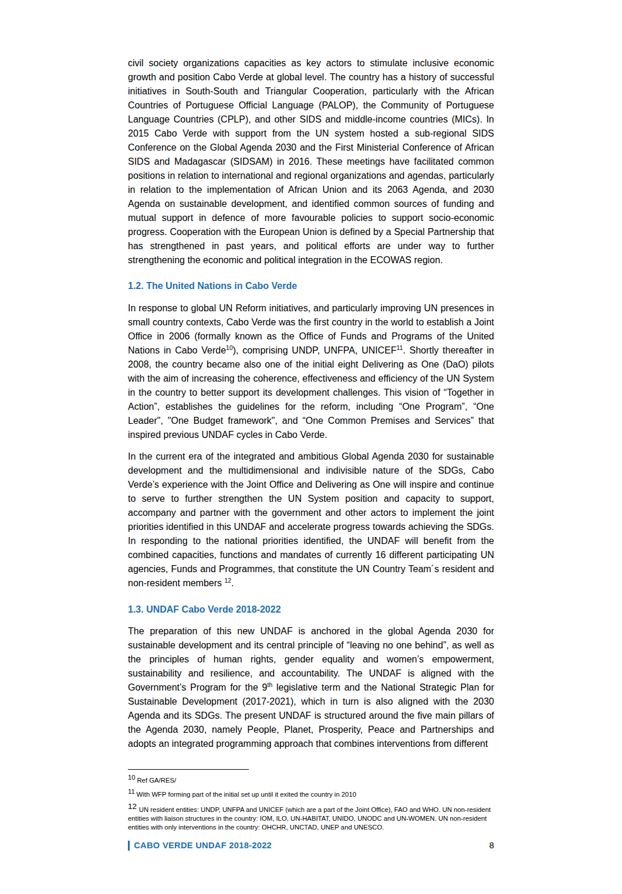civil society organizations capacities as key actors to stimulate inclusive economic growth and position Cabo Verde at global level. The country has a history of successful initiatives in South-South and Triangular Cooperation, particularly with the African Countries of Portuguese Official Language (PALOP), the Community of Portuguese Language Countries (CPLP), and other SIDS and middle-income countries (MICs). In 2015 Cabo Verde with support from the UN system hosted a sub-regional SIDS Conference on the Global Agenda 2030 and the First Ministerial Conference of African SIDS and Madagascar (SIDSAM) in 2016. These meetings have facilitated common positions in relation to international and regional organizations and agendas, particularly in relation to the implementation of African Union and its 2063 Agenda, and 2030 Agenda on sustainable development, and identified common sources of funding and mutual support in defence of more favourable policies to support socio-economic progress. Cooperation with the European Union is defined by a Special Partnership that has strengthened in past years, and political efforts are under way to further strengthening the economic and political integration in the ECOWAS region.
1.2. The United Nations in Cabo Verde
In response to global UN Reform initiatives, and particularly improving UN presences in small country contexts, Cabo Verde was the first country in the world to establish a Joint Office in 2006 (formally known as the Office of Funds and Programs of the United Nations in Cabo Verde10), comprising UNDP, UNFPA, UNICEF11. Shortly thereafter in 2008, the country became also one of the initial eight Delivering as One (DaO) pilots with the aim of increasing the coherence, effectiveness and efficiency of the UN System in the country to better support its development challenges. This vision of “Together in Action”, establishes the guidelines for the reform, including “One Program”, “One Leader", "One Budget framework", and “One Common Premises and Services” that inspired previous UNDAF cycles in Cabo Verde.
In the current era of the integrated and ambitious Global Agenda 2030 for sustainable development and the multidimensional and indivisible nature of the SDGs, Cabo Verde’s experience with the Joint Office and Delivering as One will inspire and continue to serve to further strengthen the UN System position and capacity to support, accompany and partner with the government and other actors to implement the joint priorities identified in this UNDAF and accelerate progress towards achieving the SDGs. In responding to the national priorities identified, the UNDAF will benefit from the combined capacities, functions and mandates of currently 16 different participating UN agencies, Funds and Programmes, that constitute the UN Country Team´s resident and non-resident members 12.
1.3. UNDAF Cabo Verde 2018-2022
The preparation of this new UNDAF is anchored in the global Agenda 2030 for sustainable development and its central principle of “leaving no one behind”, as well as the principles of human rights, gender equality and women’s empowerment, sustainability and resilience, and accountability. The UNDAF is aligned with the Government’s Program for the 9th legislative term and the National Strategic Plan for Sustainable Development (2017-2021), which in turn is also aligned with the 2030 Agenda and its SDGs. The present UNDAF is structured around the five main pillars of the Agenda 2030, namely People, Planet, Prosperity, Peace and Partnerships and adopts an integrated programming approach that combines interventions from different
10 Ref GA/RES/
11 With WFP forming part of the initial set up until it exited the country in 2010
12 UN resident entities: UNDP, UNFPA and UNICEF (which are a part of the Joint Office), FAO and WHO. UN non-resident entities with liaison structures in the country: IOM, ILO, UN-HABITAT, UNIDO, UNODC and UN-WOMEN. UN non-resident entities with only interventions in the country: OHCHR, UNCTAD, UNEP and UNESCO.
CABO VERDE UNDAF 2018-2022
8